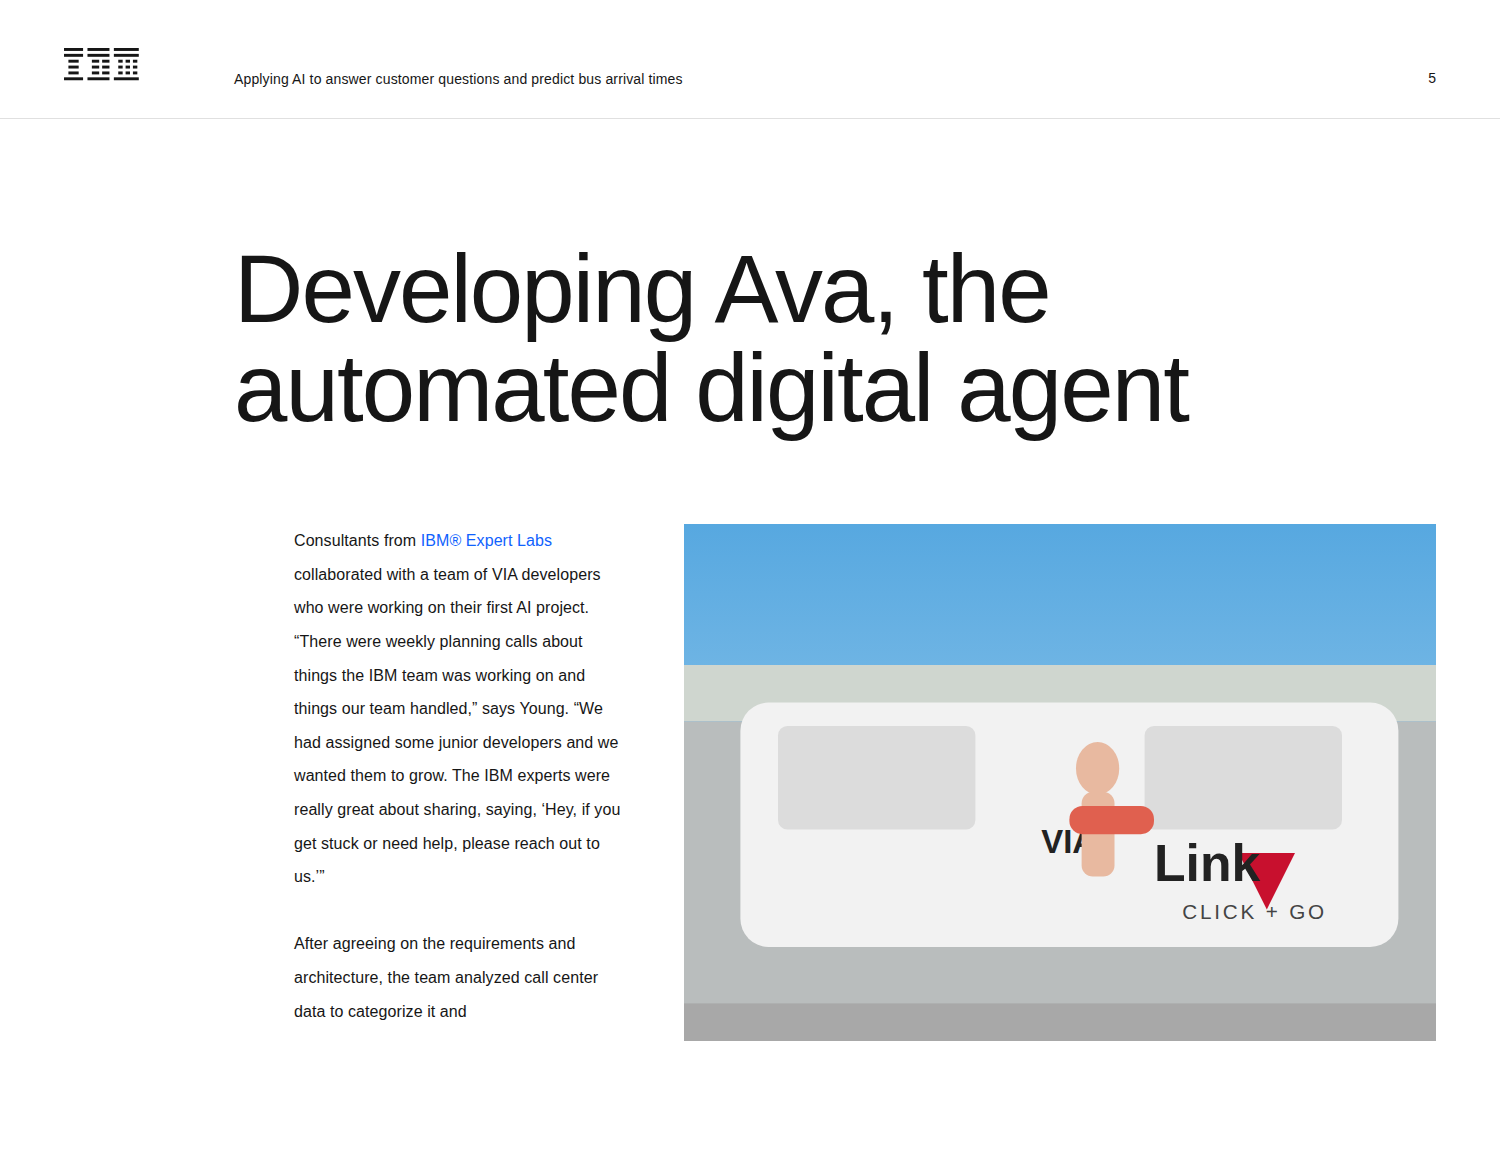Applying AI to answer customer questions and predict bus arrival times
5
Developing Ava, the automated digital agent
Consultants from IBM® Expert Labs collaborated with a team of VIA developers who were working on their first AI project. “There were weekly planning calls about things the IBM team was working on and things our team handled,” says Young. “We had assigned some junior developers and we wanted them to grow. The IBM experts were really great about sharing, saying, ‘Hey, if you get stuck or need help, please reach out to us.’”
After agreeing on the requirements and architecture, the team analyzed call center data to categorize it and